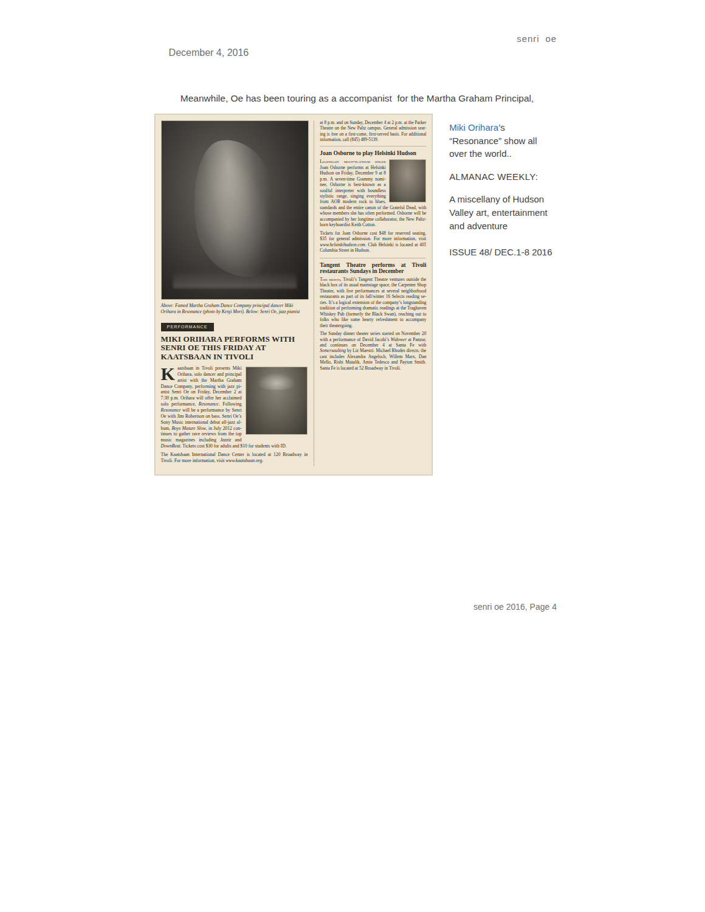senri oe
December 4, 2016
Meanwhile, Oe has been touring as a accompanist for the Martha Graham Principal,
Above: Famed Martha Graham Dance Company principal dancer Miki Orihara in Resonance (photo by Kenji Mori). Below: Senri Oe, jazz pianist
Performance
Miki Orihara performs with Senri Oe this Friday at Kaatsbaan in Tivoli
Kaatsbaan in Tivoli presents Miki Orihara, solo dancer and principal artist with the Martha Graham Dance Company, performing with jazz pianist Senri Oe on Friday, December 2 at 7:30 p.m. Orihara will offer her acclaimed solo performance, Resonance. Following Resonance will be a performance by Senri Oe with Jim Robertson on bass. Senri Oe’s Sony Music international debut all-jazz album, Boys Mature Slow, in July 2012 continues to gather rave reviews from the top music magazines including Jazziz and DownBeat. Tickets cost $30 for adults and $10 for students with ID.
The Kaatsbaan International Dance Center is located at 120 Broadway in Tivoli. For more information, visit www.kaatsbaan.org.
at 8 p.m. and on Sunday, December 4 at 2 p.m. at the Parker Theatre on the New Paltz campus. General admission seating is free on a first-come, first-served basis. For additional information, call (845) 489-5139.
Joan Osborne to play Helsinki Hudson
Legendary multi-platinum singer Joan Osborne performs at Helsinki Hudson on Friday, December 9 at 8 p.m. A seven-time Grammy nominee, Osborne is best-known as a soulful interpreter with boundless stylistic range, singing everything from AOR modern rock to blues, standards and the entire canon of the Grateful Dead, with whose members she has often performed. Osborne will be accompanied by her longtime collaborator, the New Paltz-born keyboardist Keith Cotton.
Tickets for Joan Osborne cost $48 for reserved seating, $35 for general admission. For more information, visit www.helsinkihudson.com. Club Helsinki is located at 405 Columbia Street in Hudson.
Tangent Theatre performs at Tivoli restaurants Sundays in December
This month, Tivoli’s Tangent Theatre ventures outside the black box of its usual mainstage space, the Carpenter Shop Theater, with live performances at several neighborhood restaurants as part of its fall/winter 16 Selects reading series. It’s a logical extension of the company’s longstanding tradition of performing dramatic readings at the Traghaven Whiskey Pub (formerly the Black Swan), reaching out to folks who like some hearty refreshment to accompany their theatergoing.
The Sunday dinner theater series started on November 20 with a performance of David Jacobi’s Widower at Panzur, and continues on December 4 at Santa Fe with Somersaulting by Liz Maestri. Michael Rhodes directs; the cast includes Alexandra Angeloch, Willem Marx, Dan Mello, Rishi Mutalik, Amie Tedesco and Payton Smith. Santa Fe is located at 52 Broadway in Tivoli.
Miki Orihara’s “Resonance” show all over the world..
ALMANAC WEEKLY:
A miscellany of Hudson Valley art, entertainment and adventure
ISSUE 48/ DEC.1-8 2016
senri oe 2016, Page 4